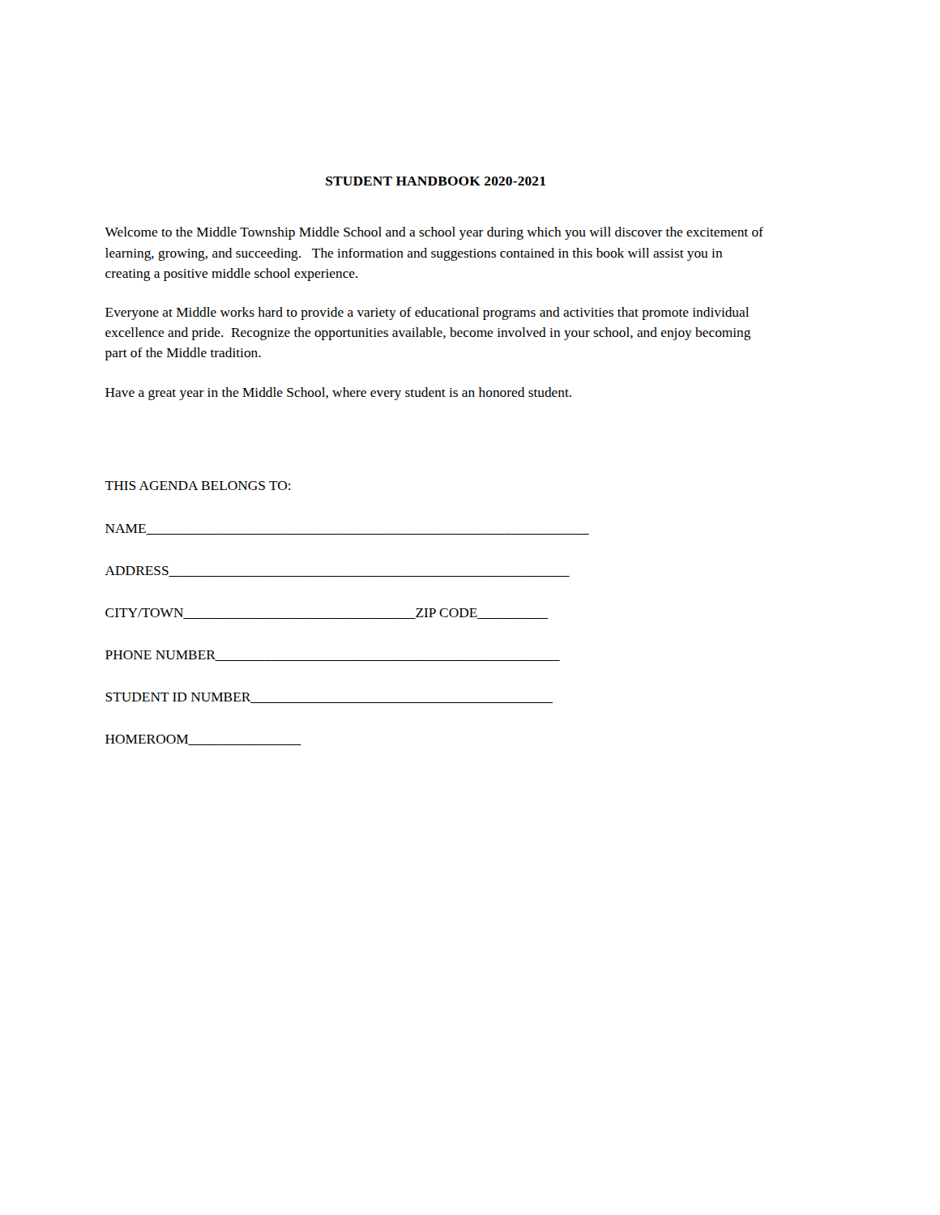STUDENT HANDBOOK 2020-2021
Welcome to the Middle Township Middle School and a school year during which you will discover the excitement of learning, growing, and succeeding. The information and suggestions contained in this book will assist you in creating a positive middle school experience.
Everyone at Middle works hard to provide a variety of educational programs and activities that promote individual excellence and pride. Recognize the opportunities available, become involved in your school, and enjoy becoming part of the Middle tradition.
Have a great year in the Middle School, where every student is an honored student.
THIS AGENDA BELONGS TO:
NAME_______________________________________________________________
ADDRESS_________________________________________________________
CITY/TOWN_________________________________ZIP CODE__________
PHONE NUMBER_________________________________________________
STUDENT ID NUMBER___________________________________________
HOMEROOM________________